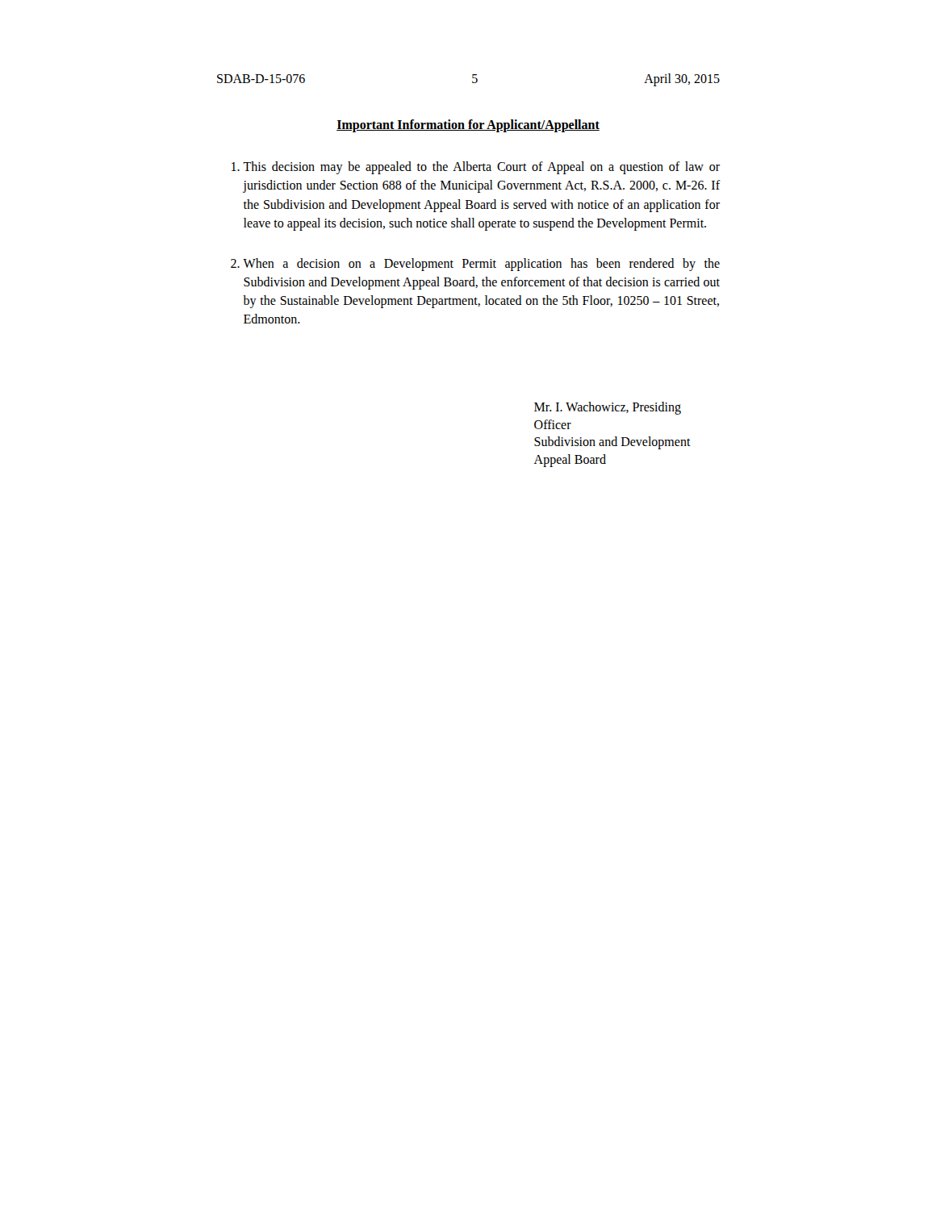SDAB-D-15-076
5
April 30, 2015
Important Information for Applicant/Appellant
This decision may be appealed to the Alberta Court of Appeal on a question of law or jurisdiction under Section 688 of the Municipal Government Act, R.S.A. 2000, c. M-26. If the Subdivision and Development Appeal Board is served with notice of an application for leave to appeal its decision, such notice shall operate to suspend the Development Permit.
When a decision on a Development Permit application has been rendered by the Subdivision and Development Appeal Board, the enforcement of that decision is carried out by the Sustainable Development Department, located on the 5th Floor, 10250 – 101 Street, Edmonton.
Mr. I. Wachowicz, Presiding Officer
Subdivision and Development Appeal Board